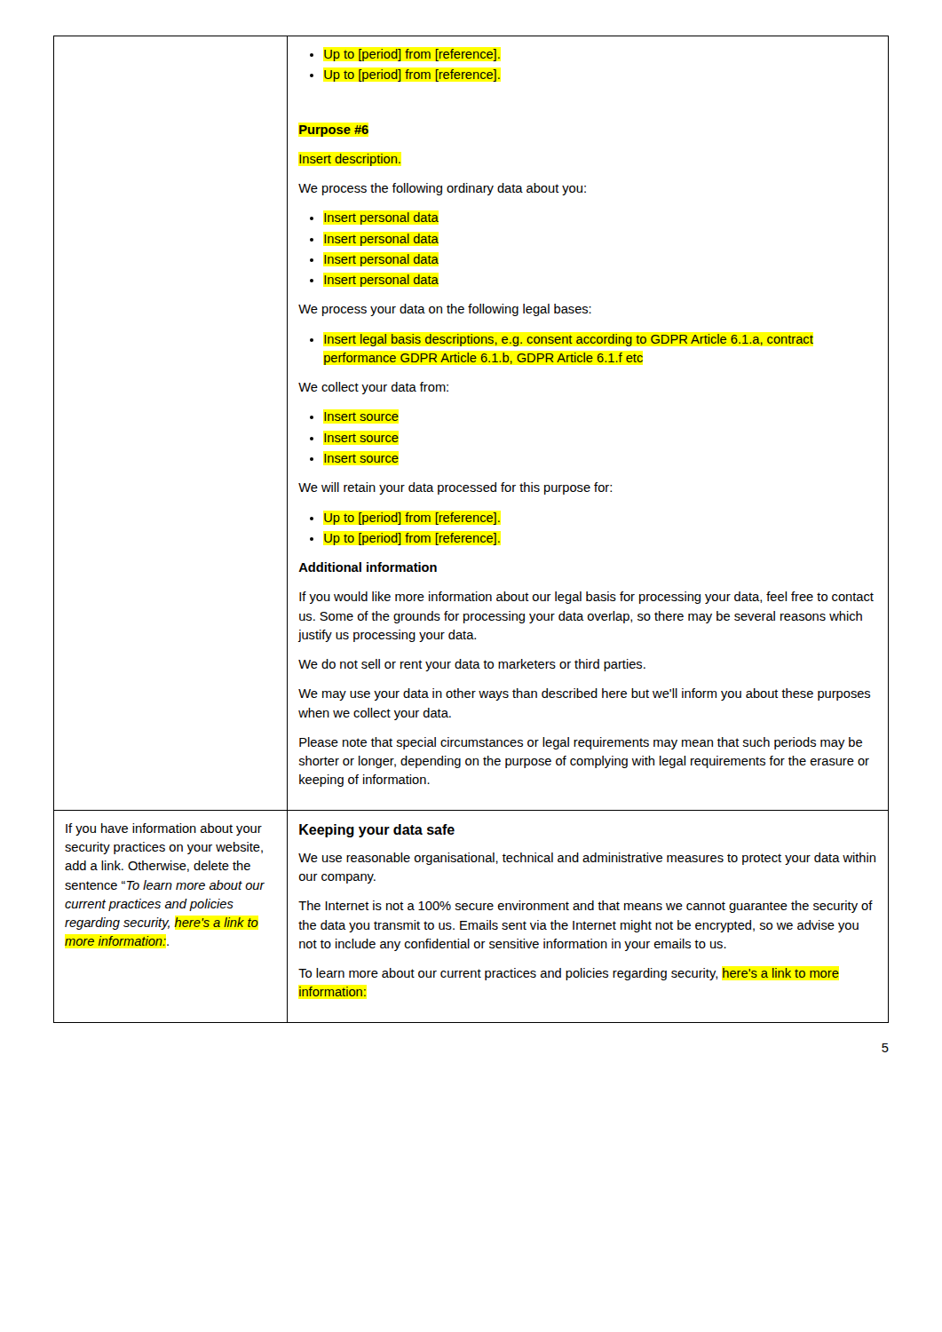| | Up to [period] from [reference]. Up to [period] from [reference]. Purpose #6 Insert description. We process the following ordinary data about you: Insert personal data Insert personal data Insert personal data Insert personal data We process your data on the following legal bases: Insert legal basis descriptions, e.g. consent according to GDPR Article 6.1.a, contract performance GDPR Article 6.1.b, GDPR Article 6.1.f etc We collect your data from: Insert source Insert source Insert source We will retain your data processed for this purpose for: Up to [period] from [reference]. Up to [period] from [reference]. Additional information If you would like more information about our legal basis for processing your data, feel free to contact us. Some of the grounds for processing your data overlap, so there may be several reasons which justify us processing your data. We do not sell or rent your data to marketers or third parties. We may use your data in other ways than described here but we'll inform you about these purposes when we collect your data. Please note that special circumstances or legal requirements may mean that such periods may be shorter or longer, depending on the purpose of complying with legal requirements for the erasure or keeping of information. |
| If you have information about your security practices on your website, add a link. Otherwise, delete the sentence “ To learn more about our current practices and policies regarding security, here's a link to more information: . | Keeping your data safe We use reasonable organisational, technical and administrative measures to protect your data within our company. The Internet is not a 100% secure environment and that means we cannot guarantee the security of the data you transmit to us. Emails sent via the Internet might not be encrypted, so we advise you not to include any confidential or sensitive information in your emails to us. To learn more about our current practices and policies regarding security, here's a link to more information: |
5